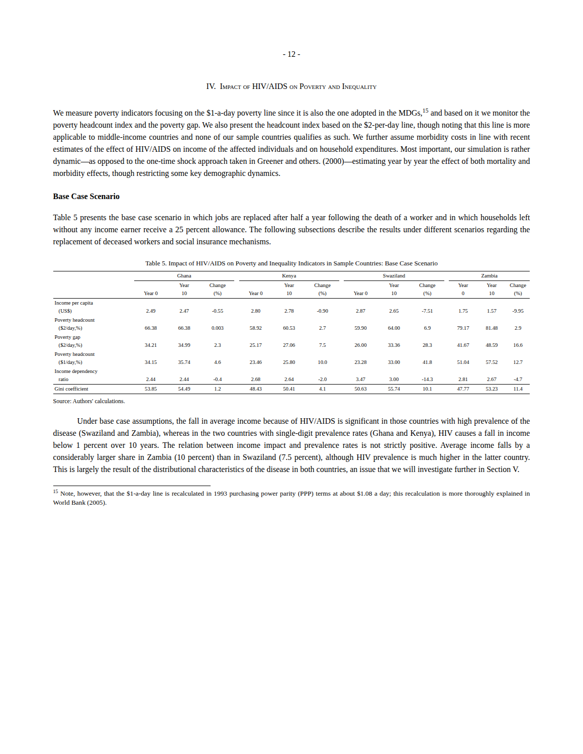- 12 -
IV. Impact of HIV/AIDS on Poverty and Inequality
We measure poverty indicators focusing on the $1-a-day poverty line since it is also the one adopted in the MDGs,15 and based on it we monitor the poverty headcount index and the poverty gap. We also present the headcount index based on the $2-per-day line, though noting that this line is more applicable to middle-income countries and none of our sample countries qualifies as such. We further assume morbidity costs in line with recent estimates of the effect of HIV/AIDS on income of the affected individuals and on household expenditures. Most important, our simulation is rather dynamic—as opposed to the one-time shock approach taken in Greener and others. (2000)—estimating year by year the effect of both mortality and morbidity effects, though restricting some key demographic dynamics.
Base Case Scenario
Table 5 presents the base case scenario in which jobs are replaced after half a year following the death of a worker and in which households left without any income earner receive a 25 percent allowance. The following subsections describe the results under different scenarios regarding the replacement of deceased workers and social insurance mechanisms.
Table 5. Impact of HIV/AIDS on Poverty and Inequality Indicators in Sample Countries: Base Case Scenario
| | Ghana | | Kenya | | Swaziland | | Zambia |
| | Year 0 | Year 10 | Change (%) | | Year 0 | Year 10 | Change (%) | | Year 0 | Year 10 | Change (%) | | Year 0 | Year 10 | Change (%) |
| Income per capita (US$) | 2.49 | 2.47 | -0.55 | | 2.80 | 2.78 | -0.90 | | 2.87 | 2.65 | -7.51 | | 1.75 | 1.57 | -9.95 |
| Poverty headcount ($2/day,%) | 66.38 | 66.38 | 0.003 | | 58.92 | 60.53 | 2.7 | | 59.90 | 64.00 | 6.9 | | 79.17 | 81.48 | 2.9 |
| Poverty gap ($2/day,%) | 34.21 | 34.99 | 2.3 | | 25.17 | 27.06 | 7.5 | | 26.00 | 33.36 | 28.3 | | 41.67 | 48.59 | 16.6 |
| Poverty headcount ($1/day,%) | 34.15 | 35.74 | 4.6 | | 23.46 | 25.80 | 10.0 | | 23.28 | 33.00 | 41.8 | | 51.04 | 57.52 | 12.7 |
| Income dependency ratio | 2.44 | 2.44 | -0.4 | | 2.68 | 2.64 | -2.0 | | 3.47 | 3.00 | -14.3 | | 2.81 | 2.67 | -4.7 |
| Gini coefficient | 53.85 | 54.49 | 1.2 | | 48.43 | 50.41 | 4.1 | | 50.63 | 55.74 | 10.1 | | 47.77 | 53.23 | 11.4 |
Source: Authors' calculations.
Under base case assumptions, the fall in average income because of HIV/AIDS is significant in those countries with high prevalence of the disease (Swaziland and Zambia), whereas in the two countries with single-digit prevalence rates (Ghana and Kenya), HIV causes a fall in income below 1 percent over 10 years. The relation between income impact and prevalence rates is not strictly positive. Average income falls by a considerably larger share in Zambia (10 percent) than in Swaziland (7.5 percent), although HIV prevalence is much higher in the latter country. This is largely the result of the distributional characteristics of the disease in both countries, an issue that we will investigate further in Section V.
15 Note, however, that the $1-a-day line is recalculated in 1993 purchasing power parity (PPP) terms at about $1.08 a day; this recalculation is more thoroughly explained in World Bank (2005).